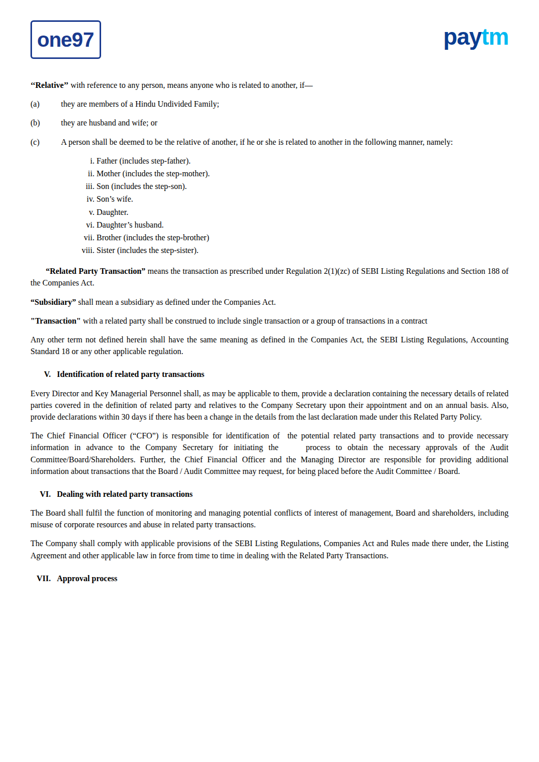one 97
pay tm
‘‘Relative’’ with reference to any person, means anyone who is related to another, if—
(a)
they are members of a Hindu Undivided Family;
(b)
they are husband and wife; or
(c)
A person shall be deemed to be the relative of another, if he or she is related to another in the following manner, namely:
Father (includes step-father).
Mother (includes the step-mother).
Son (includes the step-son).
Son’s wife.
Daughter.
Daughter’s husband.
Brother (includes the step-brother)
Sister (includes the step-sister).
“Related Party Transaction” means the transaction as prescribed under Regulation 2(1)(zc) of SEBI Listing Regulations and Section 188 of the Companies Act.
“Subsidiary” shall mean a subsidiary as defined under the Companies Act.
"Transaction" with a related party shall be construed to include single transaction or a group of transactions in a contract
Any other term not defined herein shall have the same meaning as defined in the Companies Act, the SEBI Listing Regulations, Accounting Standard 18 or any other applicable regulation.
V.
Identification of related party transactions
Every Director and Key Managerial Personnel shall, as may be applicable to them, provide a declaration containing the necessary details of related parties covered in the definition of related party and relatives to the Company Secretary upon their appointment and on an annual basis. Also, provide declarations within 30 days if there has been a change in the details from the last declaration made under this Related Party Policy.
The Chief Financial Officer (“CFO”) is responsible for identification of the potential related party transactions and to provide necessary information in advance to the Company Secretary for initiating the process to obtain the necessary approvals of the Audit Committee/Board/Shareholders. Further, the Chief Financial Officer and the Managing Director are responsible for providing additional information about transactions that the Board / Audit Committee may request, for being placed before the Audit Committee / Board.
VI.
Dealing with related party transactions
The Board shall fulfil the function of monitoring and managing potential conflicts of interest of management, Board and shareholders, including misuse of corporate resources and abuse in related party transactions.
The Company shall comply with applicable provisions of the SEBI Listing Regulations, Companies Act and Rules made there under, the Listing Agreement and other applicable law in force from time to time in dealing with the Related Party Transactions.
VII.
Approval process